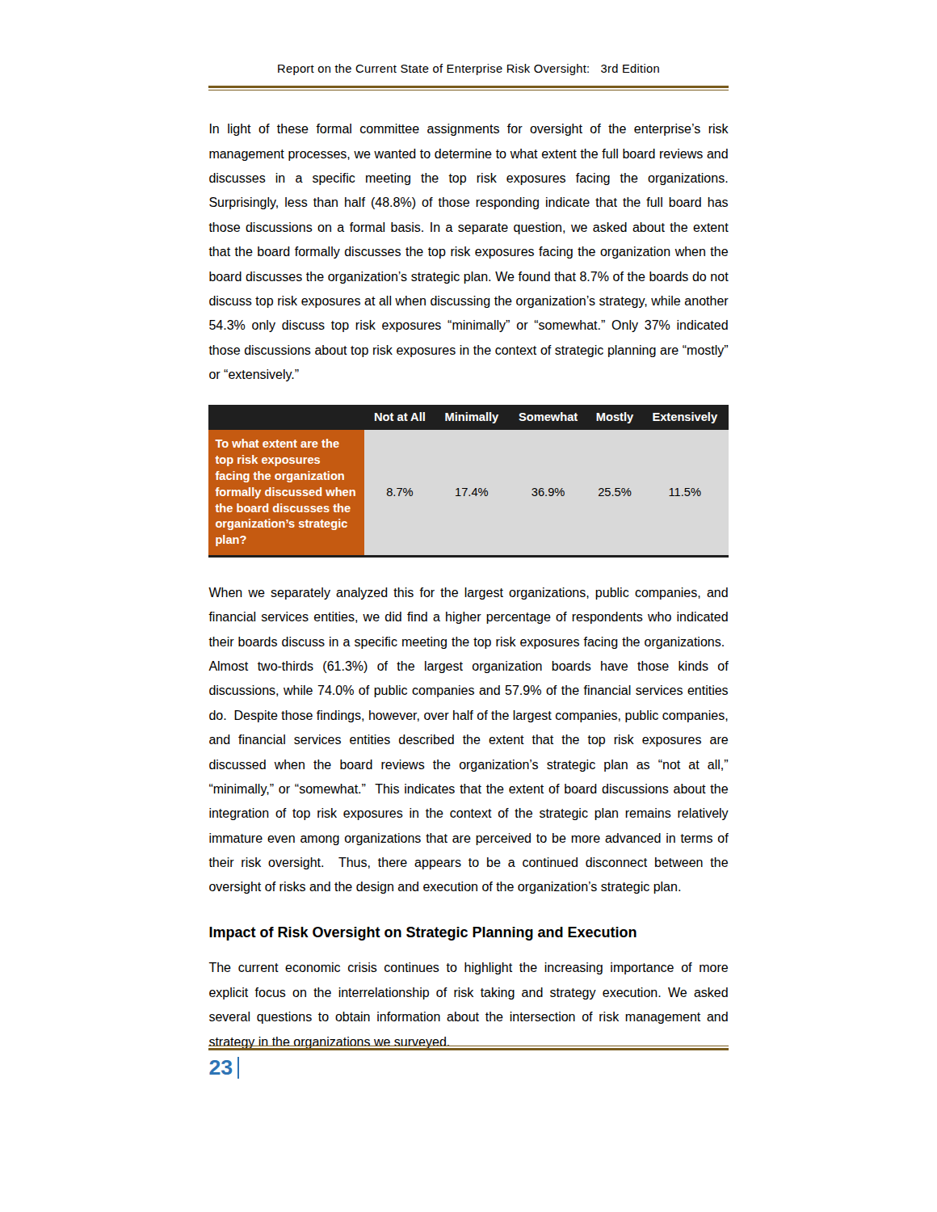Report on the Current State of Enterprise Risk Oversight: 3rd Edition
In light of these formal committee assignments for oversight of the enterprise’s risk management processes, we wanted to determine to what extent the full board reviews and discusses in a specific meeting the top risk exposures facing the organizations. Surprisingly, less than half (48.8%) of those responding indicate that the full board has those discussions on a formal basis. In a separate question, we asked about the extent that the board formally discusses the top risk exposures facing the organization when the board discusses the organization’s strategic plan. We found that 8.7% of the boards do not discuss top risk exposures at all when discussing the organization’s strategy, while another 54.3% only discuss top risk exposures “minimally” or “somewhat.” Only 37% indicated those discussions about top risk exposures in the context of strategic planning are “mostly” or “extensively.”
| | Not at All | Minimally | Somewhat | Mostly | Extensively |
| --- | --- | --- | --- | --- | --- |
| To what extent are the top risk exposures facing the organization formally discussed when the board discusses the organization’s strategic plan? | 8.7% | 17.4% | 36.9% | 25.5% | 11.5% |
When we separately analyzed this for the largest organizations, public companies, and financial services entities, we did find a higher percentage of respondents who indicated their boards discuss in a specific meeting the top risk exposures facing the organizations. Almost two-thirds (61.3%) of the largest organization boards have those kinds of discussions, while 74.0% of public companies and 57.9% of the financial services entities do. Despite those findings, however, over half of the largest companies, public companies, and financial services entities described the extent that the top risk exposures are discussed when the board reviews the organization’s strategic plan as “not at all,” “minimally,” or “somewhat.” This indicates that the extent of board discussions about the integration of top risk exposures in the context of the strategic plan remains relatively immature even among organizations that are perceived to be more advanced in terms of their risk oversight. Thus, there appears to be a continued disconnect between the oversight of risks and the design and execution of the organization’s strategic plan.
Impact of Risk Oversight on Strategic Planning and Execution
The current economic crisis continues to highlight the increasing importance of more explicit focus on the interrelationship of risk taking and strategy execution. We asked several questions to obtain information about the intersection of risk management and strategy in the organizations we surveyed.
23